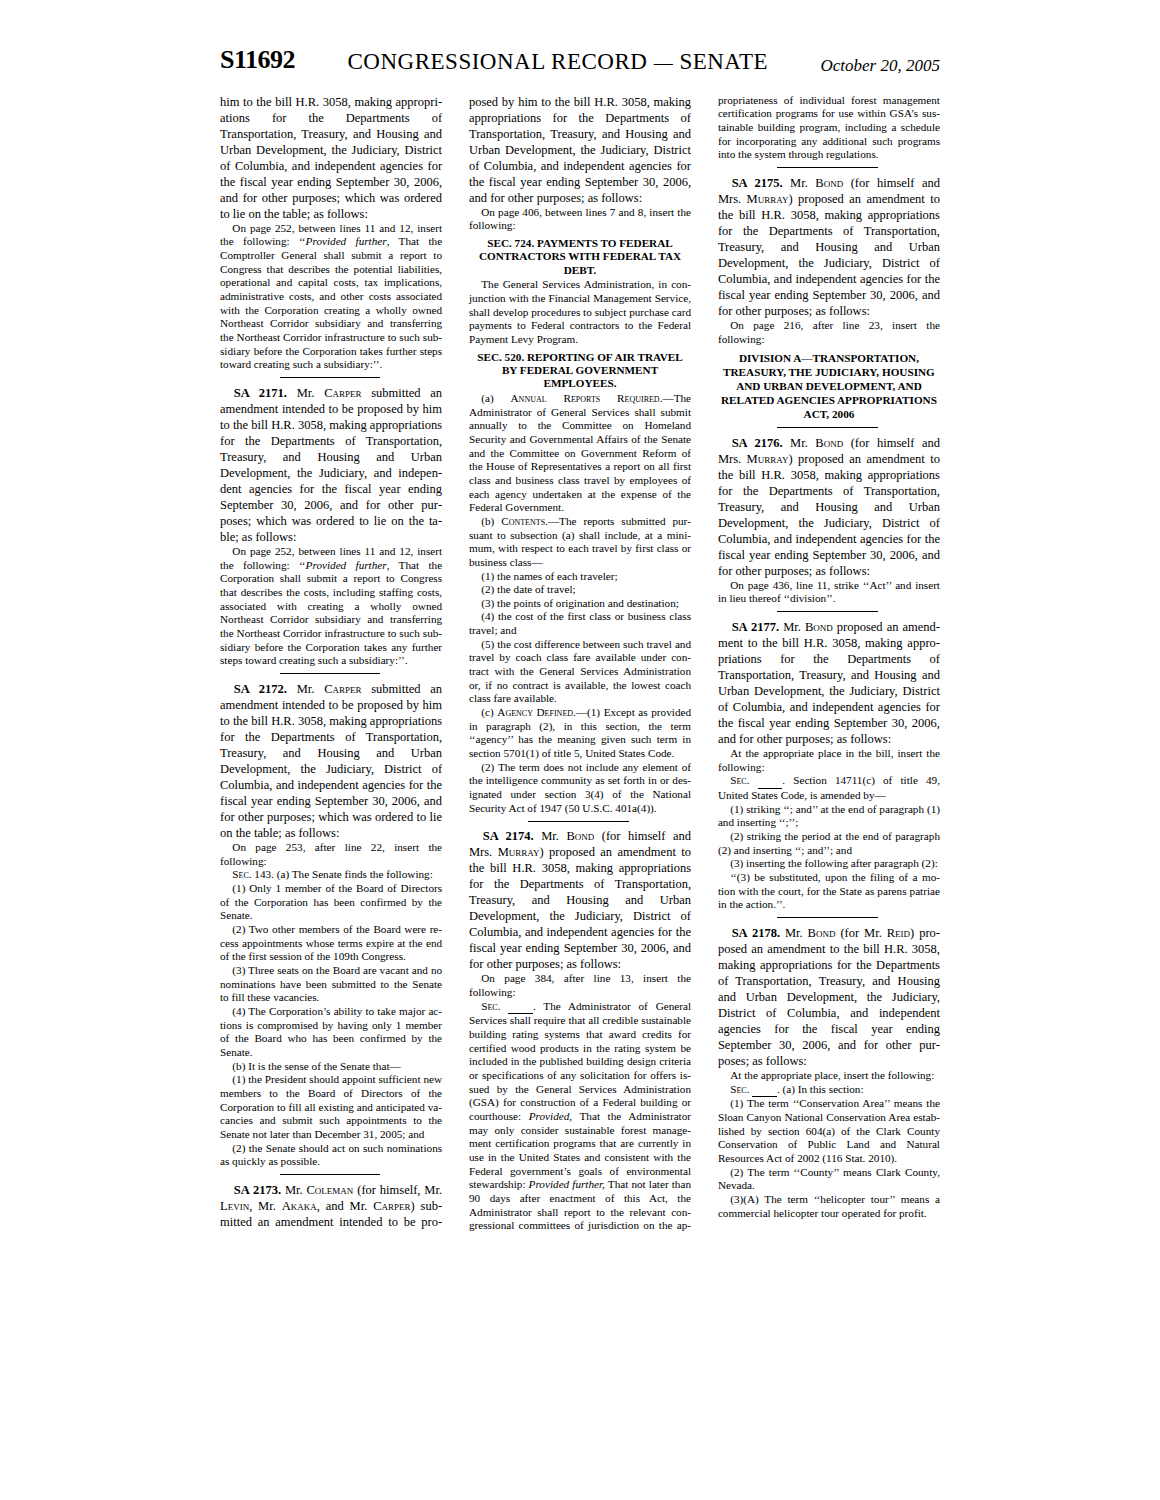S11692
CONGRESSIONAL RECORD — SENATE
October 20, 2005
him to the bill H.R. 3058, making appropriations for the Departments of Transportation, Treasury, and Housing and Urban Development, the Judiciary, District of Columbia, and independent agencies for the fiscal year ending September 30, 2006, and for other purposes; which was ordered to lie on the table; as follows:
On page 252, between lines 11 and 12, insert the following: ‘‘Provided further, That the Comptroller General shall submit a report to Congress that describes the potential liabilities, operational and capital costs, tax implications, administrative costs, and other costs associated with the Corporation creating a wholly owned Northeast Corridor subsidiary and transferring the Northeast Corridor infrastructure to such subsidiary before the Corporation takes further steps toward creating such a subsidiary:’’.
SA 2171. Mr. Carper submitted an amendment intended to be proposed by him to the bill H.R. 3058, making appropriations for the Departments of Transportation, Treasury, and Housing and Urban Development, the Judiciary, and independent agencies for the fiscal year ending September 30, 2006, and for other purposes; which was ordered to lie on the table; as follows:
On page 252, between lines 11 and 12, insert the following: ‘‘Provided further, That the Corporation shall submit a report to Congress that describes the costs, including staffing costs, associated with creating a wholly owned Northeast Corridor subsidiary and transferring the Northeast Corridor infrastructure to such subsidiary before the Corporation takes any further steps toward creating such a subsidiary:’’.
SA 2172. Mr. Carper submitted an amendment intended to be proposed by him to the bill H.R. 3058, making appropriations for the Departments of Transportation, Treasury, and Housing and Urban Development, the Judiciary, District of Columbia, and independent agencies for the fiscal year ending September 30, 2006, and for other purposes; which was ordered to lie on the table; as follows:
On page 253, after line 22, insert the following:
Sec. 143. (a) The Senate finds the following:
(1) Only 1 member of the Board of Directors of the Corporation has been confirmed by the Senate.
(2) Two other members of the Board were recess appointments whose terms expire at the end of the first session of the 109th Congress.
(3) Three seats on the Board are vacant and no nominations have been submitted to the Senate to fill these vacancies.
(4) The Corporation’s ability to take major actions is compromised by having only 1 member of the Board who has been confirmed by the Senate.
(b) It is the sense of the Senate that—
(1) the President should appoint sufficient new members to the Board of Directors of the Corporation to fill all existing and anticipated vacancies and submit such appointments to the Senate not later than December 31, 2005; and
(2) the Senate should act on such nominations as quickly as possible.
SA 2173. Mr. Coleman (for himself, Mr. Levin, Mr. Akaka, and Mr. Carper) submitted an amendment intended to be proposed by him to the bill H.R. 3058, making appropriations for the Departments of Transportation, Treasury, and Housing and Urban Development, the Judiciary, District of Columbia, and independent agencies for the fiscal year ending September 30, 2006, and for other purposes; as follows:
On page 406, between lines 7 and 8, insert the following:
SEC. 724. PAYMENTS TO FEDERAL CONTRACTORS WITH FEDERAL TAX DEBT.
The General Services Administration, in conjunction with the Financial Management Service, shall develop procedures to subject purchase card payments to Federal contractors to the Federal Payment Levy Program.
SEC. 520. REPORTING OF AIR TRAVEL BY FEDERAL GOVERNMENT EMPLOYEES.
(a) Annual Reports Required.—The Administrator of General Services shall submit annually to the Committee on Homeland Security and Governmental Affairs of the Senate and the Committee on Government Reform of the House of Representatives a report on all first class and business class travel by employees of each agency undertaken at the expense of the Federal Government.
(b) Contents.—The reports submitted pursuant to subsection (a) shall include, at a minimum, with respect to each travel by first class or business class—
(1) the names of each traveler;
(2) the date of travel;
(3) the points of origination and destination;
(4) the cost of the first class or business class travel; and
(5) the cost difference between such travel and travel by coach class fare available under contract with the General Services Administration or, if no contract is available, the lowest coach class fare available.
(c) Agency Defined.—(1) Except as provided in paragraph (2), in this section, the term ‘‘agency’’ has the meaning given such term in section 5701(1) of title 5, United States Code.
(2) The term does not include any element of the intelligence community as set forth in or designated under section 3(4) of the National Security Act of 1947 (50 U.S.C. 401a(4)).
SA 2174. Mr. Bond (for himself and Mrs. Murray) proposed an amendment to the bill H.R. 3058, making appropriations for the Departments of Transportation, Treasury, and Housing and Urban Development, the Judiciary, District of Columbia, and independent agencies for the fiscal year ending September 30, 2006, and for other purposes; as follows:
On page 384, after line 13, insert the following:
Sec. . The Administrator of General Services shall require that all credible sustainable building rating systems that award credits for certified wood products in the rating system be included in the published building design criteria or specifications of any solicitation for offers issued by the General Services Administration (GSA) for construction of a Federal building or courthouse: Provided, That the Administrator may only consider sustainable forest management certification programs that are currently in use in the United States and consistent with the Federal government’s goals of environmental stewardship: Provided further, That not later than 90 days after enactment of this Act, the Administrator shall report to the relevant congressional committees of jurisdiction on the appropriateness of individual forest management certification programs for use within GSA’s sustainable building program, including a schedule for incorporating any additional such programs into the system through regulations.
SA 2175. Mr. Bond (for himself and Mrs. Murray) proposed an amendment to the bill H.R. 3058, making appropriations for the Departments of Transportation, Treasury, and Housing and Urban Development, the Judiciary, District of Columbia, and independent agencies for the fiscal year ending September 30, 2006, and for other purposes; as follows:
On page 216, after line 23, insert the following:
DIVISION A—TRANSPORTATION, TREASURY, THE JUDICIARY, HOUSING AND URBAN DEVELOPMENT, AND RELATED AGENCIES APPROPRIATIONS ACT, 2006
SA 2176. Mr. Bond (for himself and Mrs. Murray) proposed an amendment to the bill H.R. 3058, making appropriations for the Departments of Transportation, Treasury, and Housing and Urban Development, the Judiciary, District of Columbia, and independent agencies for the fiscal year ending September 30, 2006, and for other purposes; as follows:
On page 436, line 11, strike ‘‘Act’’ and insert in lieu thereof ‘‘division’’.
SA 2177. Mr. Bond proposed an amendment to the bill H.R. 3058, making appropriations for the Departments of Transportation, Treasury, and Housing and Urban Development, the Judiciary, District of Columbia, and independent agencies for the fiscal year ending September 30, 2006, and for other purposes; as follows:
At the appropriate place in the bill, insert the following:
Sec. . Section 14711(c) of title 49, United States Code, is amended by—
(1) striking ‘‘; and’’ at the end of paragraph (1) and inserting ‘‘;’’;
(2) striking the period at the end of paragraph (2) and inserting ‘‘; and’’; and
(3) inserting the following after paragraph (2):
‘‘(3) be substituted, upon the filing of a motion with the court, for the State as parens patriae in the action.’’.
SA 2178. Mr. Bond (for Mr. Reid) proposed an amendment to the bill H.R. 3058, making appropriations for the Departments of Transportation, Treasury, and Housing and Urban Development, the Judiciary, District of Columbia, and independent agencies for the fiscal year ending September 30, 2006, and for other purposes; as follows:
At the appropriate place, insert the following:
Sec. . (a) In this section:
(1) The term ‘‘Conservation Area’’ means the Sloan Canyon National Conservation Area established by section 604(a) of the Clark County Conservation of Public Land and Natural Resources Act of 2002 (116 Stat. 2010).
(2) The term ‘‘County’’ means Clark County, Nevada.
(3)(A) The term ‘‘helicopter tour’’ means a commercial helicopter tour operated for profit.